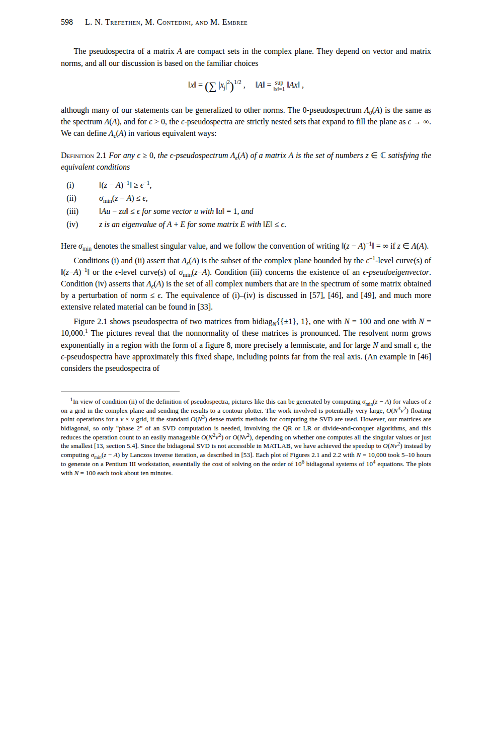598 L. N. Trefethen, M. Contedini, and M. Embree
The pseudospectra of a matrix A are compact sets in the complex plane. They depend on vector and matrix norms, and all our discussion is based on the familiar choices
‖x‖ = (∑ |xj|2)1/2 , ‖A‖ = sup‖x‖=1 ‖Ax‖ ,
although many of our statements can be generalized to other norms. The 0-pseudospectrum Λ0(A) is the same as the spectrum Λ(A), and for ϵ > 0, the ϵ-pseudospectra are strictly nested sets that expand to fill the plane as ϵ → ∞. We can define Λϵ(A) in various equivalent ways:
Definition 2.1 For any ϵ ≥ 0, the ϵ-pseudospectrum Λϵ(A) of a matrix A is the set of numbers z ∈ ℂ satisfying the equivalent conditions
(i) ‖(z − A)−1‖ ≥ ϵ−1,
(ii) σmin(z − A) ≤ ϵ,
(iii) ‖Au − zu‖ ≤ ϵ for some vector u with ‖u‖ = 1, and
(iv) z is an eigenvalue of A + E for some matrix E with ‖E‖ ≤ ϵ.
Here σmin denotes the smallest singular value, and we follow the convention of writing ‖(z − A)−1‖ = ∞ if z ∈ Λ(A).
Conditions (i) and (ii) assert that Λϵ(A) is the subset of the complex plane bounded by the ϵ−1-level curve(s) of ‖(z−A)−1‖ or the ϵ-level curve(s) of σmin(z−A). Condition (iii) concerns the existence of an ϵ-pseudoeigenvector. Condition (iv) asserts that Λϵ(A) is the set of all complex numbers that are in the spectrum of some matrix obtained by a perturbation of norm ≤ ϵ. The equivalence of (i)–(iv) is discussed in [57], [46], and [49], and much more extensive related material can be found in [33].
Figure 2.1 shows pseudospectra of two matrices from bidiagN{{±1}, 1}, one with N = 100 and one with N = 10,000.1 The pictures reveal that the nonnormality of these matrices is pronounced. The resolvent norm grows exponentially in a region with the form of a figure 8, more precisely a lemniscate, and for large N and small ϵ, the ϵ-pseudospectra have approximately this fixed shape, including points far from the real axis. (An example in [46] considers the pseudospectra of
1In view of condition (ii) of the definition of pseudospectra, pictures like this can be generated by computing σmin(z − A) for values of z on a grid in the complex plane and sending the results to a contour plotter. The work involved is potentially very large, O(N3ν2) floating point operations for a ν × ν grid, if the standard O(N3) dense matrix methods for computing the SVD are used. However, our matrices are bidiagonal, so only "phase 2" of an SVD computation is needed, involving the QR or LR or divide-and-conquer algorithms, and this reduces the operation count to an easily manageable O(N2ν2) or O(Nν2), depending on whether one computes all the singular values or just the smallest [13, section 5.4]. Since the bidiagonal SVD is not accessible in MATLAB, we have achieved the speedup to O(Nν2) instead by computing σmin(z − A) by Lanczos inverse iteration, as described in [53]. Each plot of Figures 2.1 and 2.2 with N = 10,000 took 5–10 hours to generate on a Pentium III workstation, essentially the cost of solving on the order of 106 bidiagonal systems of 104 equations. The plots with N = 100 each took about ten minutes.